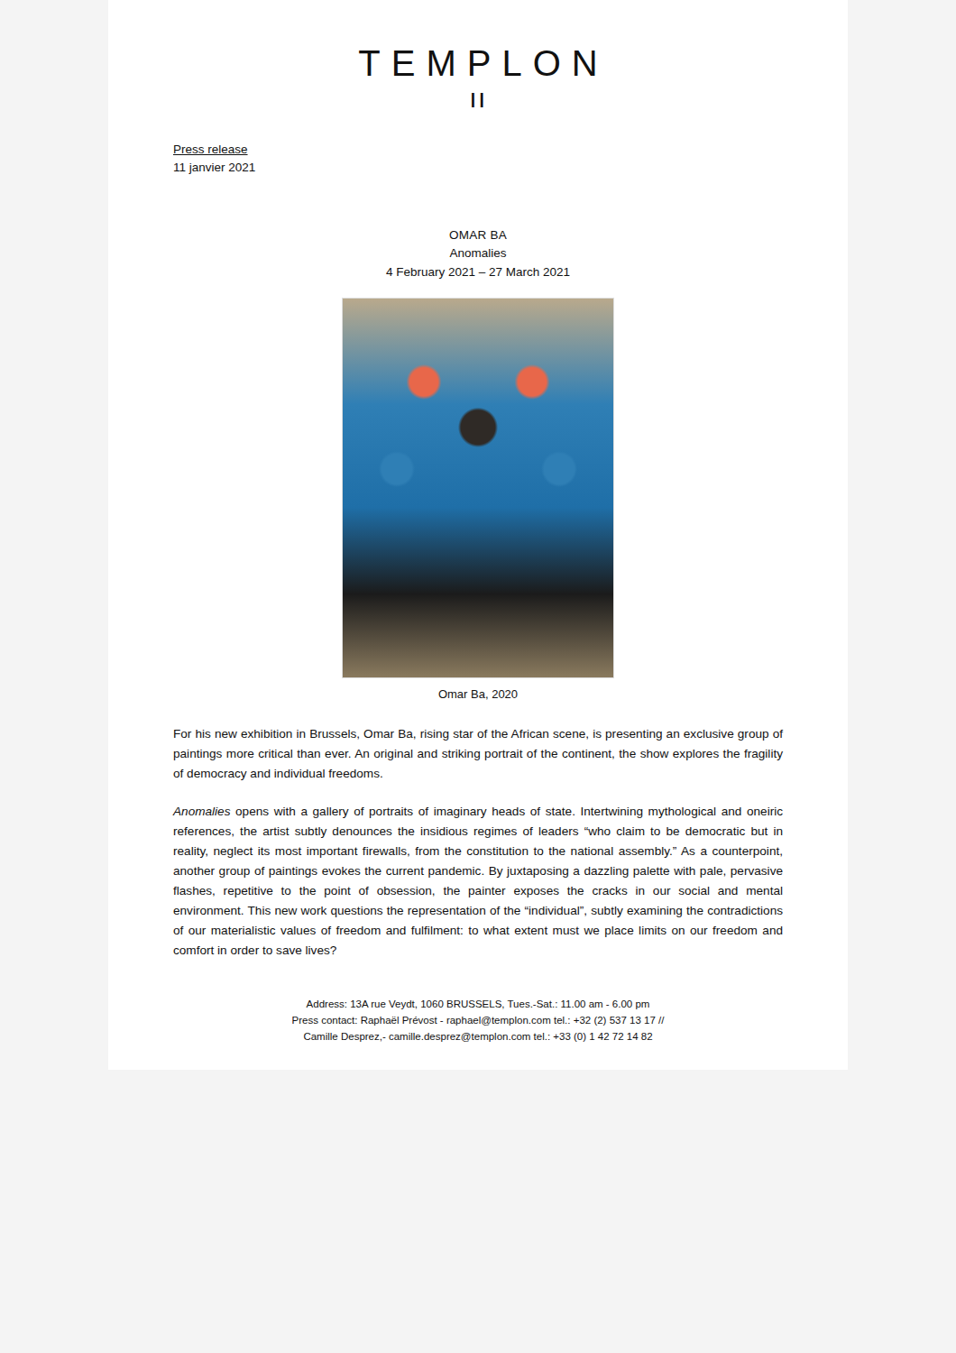TEMPLON
ıı
Press release
11 janvier 2021
OMAR BA
Anomalies
4 February 2021 – 27 March 2021
Omar Ba, 2020
For his new exhibition in Brussels, Omar Ba, rising star of the African scene, is presenting an exclusive group of paintings more critical than ever. An original and striking portrait of the continent, the show explores the fragility of democracy and individual freedoms.
Anomalies opens with a gallery of portraits of imaginary heads of state. Intertwining mythological and oneiric references, the artist subtly denounces the insidious regimes of leaders “who claim to be democratic but in reality, neglect its most important firewalls, from the constitution to the national assembly.” As a counterpoint, another group of paintings evokes the current pandemic. By juxtaposing a dazzling palette with pale, pervasive flashes, repetitive to the point of obsession, the painter exposes the cracks in our social and mental environment. This new work questions the representation of the “individual”, subtly examining the contradictions of our materialistic values of freedom and fulfilment: to what extent must we place limits on our freedom and comfort in order to save lives?
Address: 13A rue Veydt, 1060 BRUSSELS, Tues.-Sat.: 11.00 am - 6.00 pm
Press contact: Raphaël Prévost - raphael@templon.com tel.: +32 (2) 537 13 17 //
Camille Desprez,- camille.desprez@templon.com tel.: +33 (0) 1 42 72 14 82